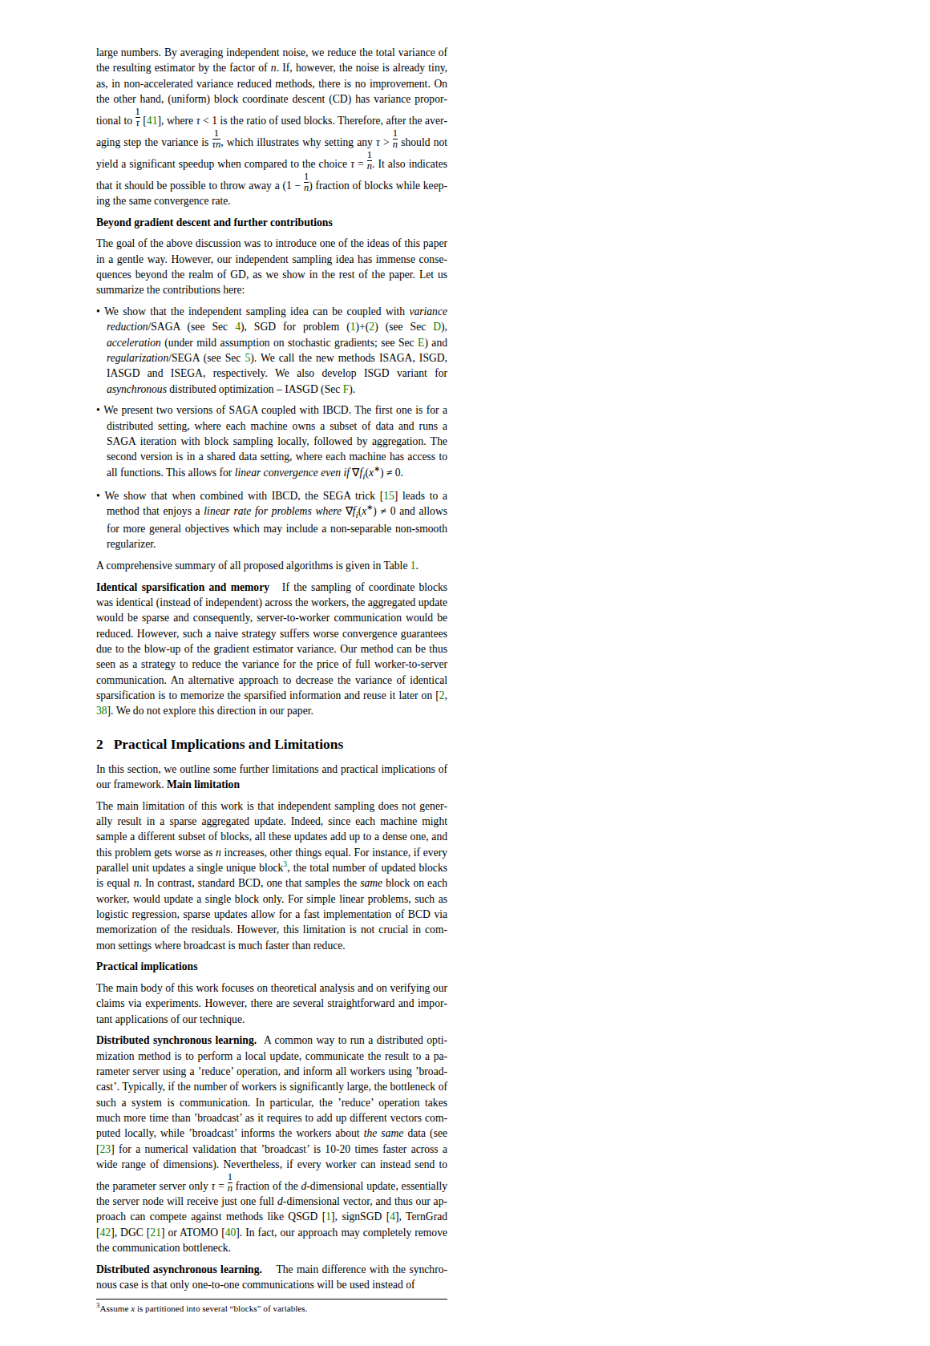large numbers. By averaging independent noise, we reduce the total variance of the resulting estimator by the factor of n. If, however, the noise is already tiny, as, in non-accelerated variance reduced methods, there is no improvement. On the other hand, (uniform) block coordinate descent (CD) has variance proportional to 1 τ [41], where τ < 1 is the ratio of used blocks. Therefore, after the averaging step the variance is 1 τn, which illustrates why setting any τ > 1 n should not yield a significant speedup when compared to the choice τ = 1 n. It also indicates that it should be possible to throw away a (1 − 1 n) fraction of blocks while keeping the same convergence rate.
Beyond gradient descent and further contributions
The goal of the above discussion was to introduce one of the ideas of this paper in a gentle way. However, our independent sampling idea has immense consequences beyond the realm of GD, as we show in the rest of the paper. Let us summarize the contributions here:
We show that the independent sampling idea can be coupled with variance reduction/SAGA (see Sec 4), SGD for problem (1)+(2) (see Sec D), acceleration (under mild assumption on stochastic gradients; see Sec E) and regularization/SEGA (see Sec 5). We call the new methods ISAGA, ISGD, IASGD and ISEGA, respectively. We also develop ISGD variant for asynchronous distributed optimization – IASGD (Sec F). We present two versions of SAGA coupled with IBCD. The first one is for a distributed setting, where each machine owns a subset of data and runs a SAGA iteration with block sampling locally, followed by aggregation. The second version is in a shared data setting, where each machine has access to all functions. This allows for linear convergence even if ∇fi(x∗) ≠ 0. We show that when combined with IBCD, the SEGA trick [15] leads to a method that enjoys a linear rate for problems where ∇fi(x∗) ≠ 0 and allows for more general objectives which may include a non-separable non-smooth regularizer.
A comprehensive summary of all proposed algorithms is given in Table 1.
Identical sparsification and memory If the sampling of coordinate blocks was identical (instead of independent) across the workers, the aggregated update would be sparse and consequently, server-to-worker communication would be reduced. However, such a naive strategy suffers worse convergence guarantees due to the blow-up of the gradient estimator variance. Our method can be thus seen as a strategy to reduce the variance for the price of full worker-to-server communication. An alternative approach to decrease the variance of identical sparsification is to memorize the sparsified information and reuse it later on [2, 38]. We do not explore this direction in our paper.
2 Practical Implications and Limitations
In this section, we outline some further limitations and practical implications of our framework. Main limitation
The main limitation of this work is that independent sampling does not generally result in a sparse aggregated update. Indeed, since each machine might sample a different subset of blocks, all these updates add up to a dense one, and this problem gets worse as n increases, other things equal. For instance, if every parallel unit updates a single unique block3, the total number of updated blocks is equal n. In contrast, standard BCD, one that samples the same block on each worker, would update a single block only. For simple linear problems, such as logistic regression, sparse updates allow for a fast implementation of BCD via memorization of the residuals. However, this limitation is not crucial in common settings where broadcast is much faster than reduce.
Practical implications
The main body of this work focuses on theoretical analysis and on verifying our claims via experiments. However, there are several straightforward and important applications of our technique.
Distributed synchronous learning. A common way to run a distributed optimization method is to perform a local update, communicate the result to a parameter server using a ’reduce’ operation, and inform all workers using ’broadcast’. Typically, if the number of workers is significantly large, the bottleneck of such a system is communication. In particular, the ’reduce’ operation takes much more time than ’broadcast’ as it requires to add up different vectors computed locally, while ’broadcast’ informs the workers about the same data (see [23] for a numerical validation that ’broadcast’ is 10-20 times faster across a wide range of dimensions). Nevertheless, if every worker can instead send to the parameter server only τ = 1 n fraction of the d-dimensional update, essentially the server node will receive just one full d-dimensional vector, and thus our approach can compete against methods like QSGD [1], signSGD [4], TernGrad [42], DGC [21] or ATOMO [40]. In fact, our approach may completely remove the communication bottleneck.
Distributed asynchronous learning. The main difference with the synchronous case is that only one-to-one communications will be used instead of
3Assume x is partitioned into several “blocks” of variables.